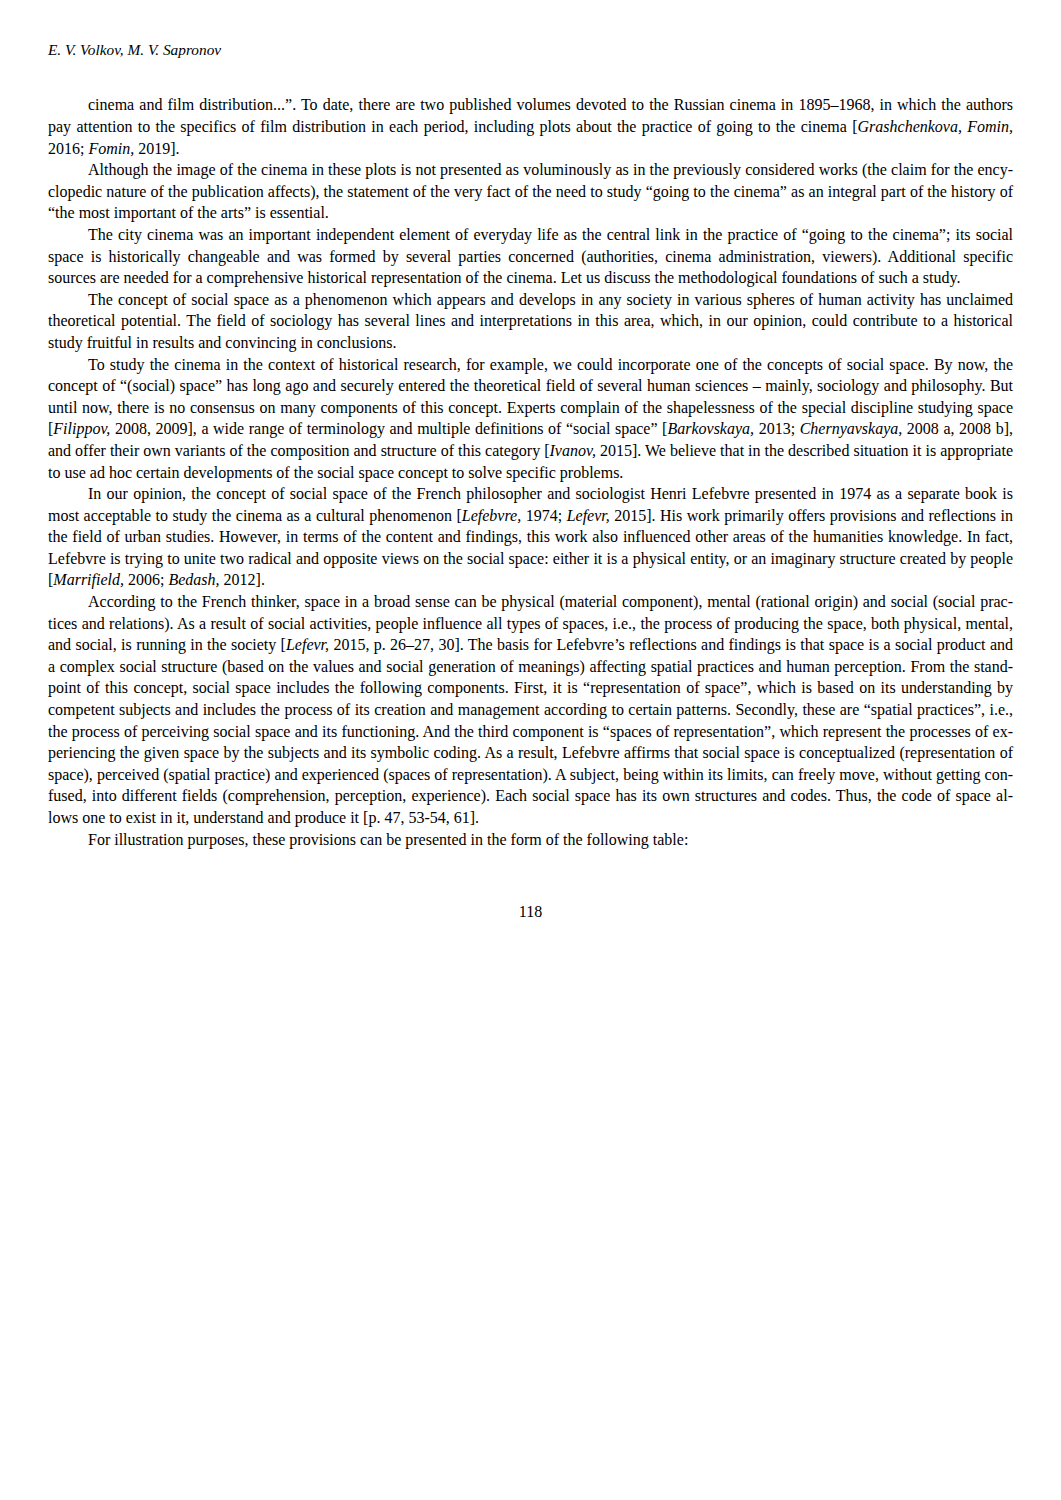E. V. Volkov, M. V. Sapronov
cinema and film distribution...”. To date, there are two published volumes devoted to the Russian cinema in 1895–1968, in which the authors pay attention to the specifics of film distribution in each period, including plots about the practice of going to the cinema [Grashchenkova, Fomin, 2016; Fomin, 2019].
Although the image of the cinema in these plots is not presented as voluminously as in the previously considered works (the claim for the encyclopedic nature of the publication affects), the statement of the very fact of the need to study “going to the cinema” as an integral part of the history of “the most important of the arts” is essential.
The city cinema was an important independent element of everyday life as the central link in the practice of “going to the cinema”; its social space is historically changeable and was formed by several parties concerned (authorities, cinema administration, viewers). Additional specific sources are needed for a comprehensive historical representation of the cinema. Let us discuss the methodological foundations of such a study.
The concept of social space as a phenomenon which appears and develops in any society in various spheres of human activity has unclaimed theoretical potential. The field of sociology has several lines and interpretations in this area, which, in our opinion, could contribute to a historical study fruitful in results and convincing in conclusions.
To study the cinema in the context of historical research, for example, we could incorporate one of the concepts of social space. By now, the concept of “(social) space” has long ago and securely entered the theoretical field of several human sciences – mainly, sociology and philosophy. But until now, there is no consensus on many components of this concept. Experts complain of the shapelessness of the special discipline studying space [Filippov, 2008, 2009], a wide range of terminology and multiple definitions of “social space” [Barkovskaya, 2013; Chernyavskaya, 2008 a, 2008 b], and offer their own variants of the composition and structure of this category [Ivanov, 2015]. We believe that in the described situation it is appropriate to use ad hoc certain developments of the social space concept to solve specific problems.
In our opinion, the concept of social space of the French philosopher and sociologist Henri Lefebvre presented in 1974 as a separate book is most acceptable to study the cinema as a cultural phenomenon [Lefebvre, 1974; Lefevr, 2015]. His work primarily offers provisions and reflections in the field of urban studies. However, in terms of the content and findings, this work also influenced other areas of the humanities knowledge. In fact, Lefebvre is trying to unite two radical and opposite views on the social space: either it is a physical entity, or an imaginary structure created by people [Marrifield, 2006; Bedash, 2012].
According to the French thinker, space in a broad sense can be physical (material component), mental (rational origin) and social (social practices and relations). As a result of social activities, people influence all types of spaces, i.e., the process of producing the space, both physical, mental, and social, is running in the society [Lefevr, 2015, p. 26–27, 30]. The basis for Lefebvre’s reflections and findings is that space is a social product and a complex social structure (based on the values and social generation of meanings) affecting spatial practices and human perception. From the standpoint of this concept, social space includes the following components. First, it is “representation of space”, which is based on its understanding by competent subjects and includes the process of its creation and management according to certain patterns. Secondly, these are “spatial practices”, i.e., the process of perceiving social space and its functioning. And the third component is “spaces of representation”, which represent the processes of experiencing the given space by the subjects and its symbolic coding. As a result, Lefebvre affirms that social space is conceptualized (representation of space), perceived (spatial practice) and experienced (spaces of representation). A subject, being within its limits, can freely move, without getting confused, into different fields (comprehension, perception, experience). Each social space has its own structures and codes. Thus, the code of space allows one to exist in it, understand and produce it [p. 47, 53-54, 61].
For illustration purposes, these provisions can be presented in the form of the following table:
118